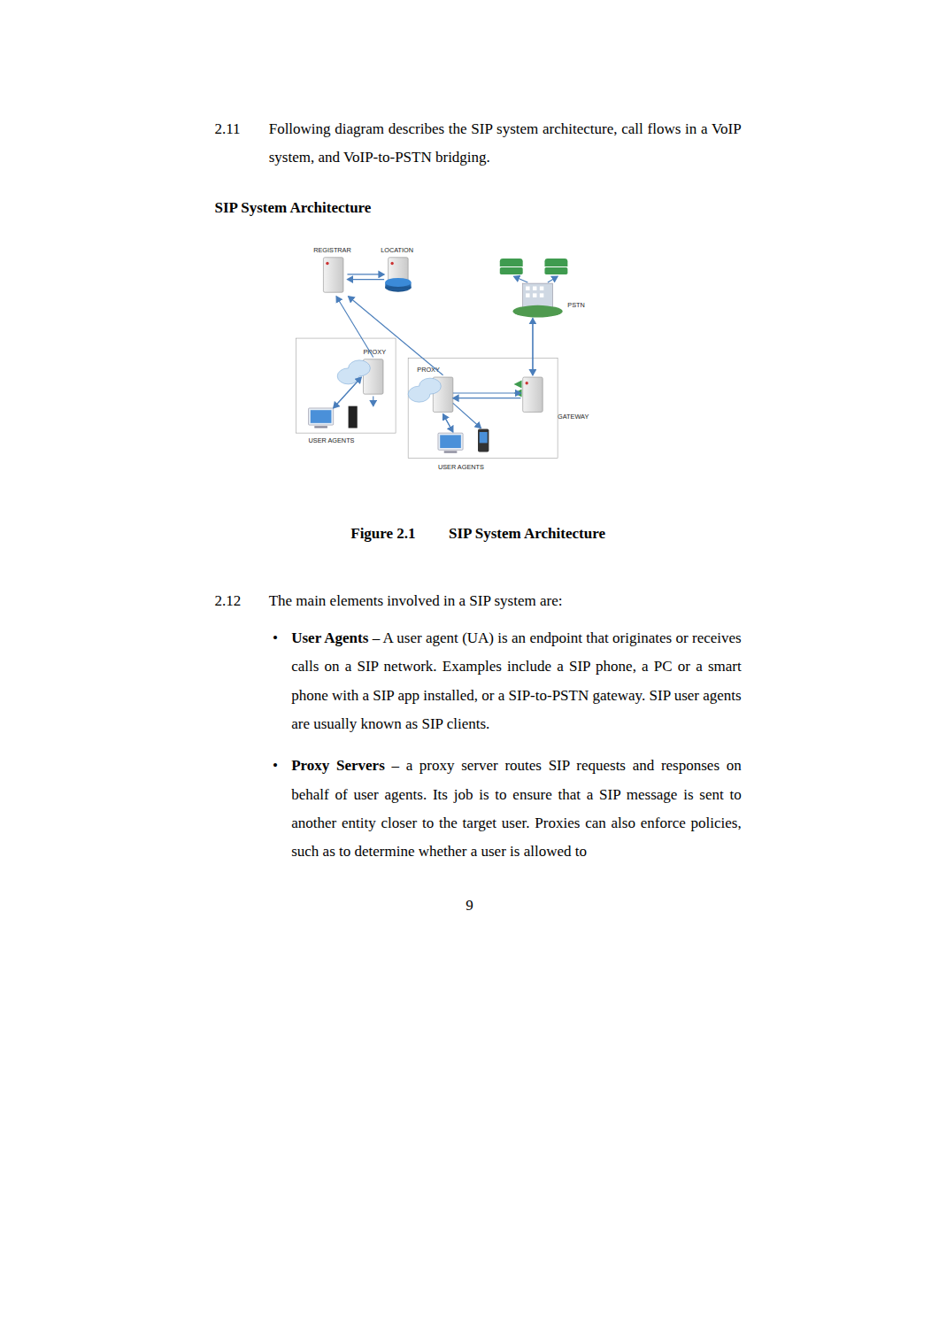2.11
Following diagram describes the SIP system architecture, call flows in a VoIP system, and VoIP-to-PSTN bridging.
SIP System Architecture
Figure 2.1 SIP System Architecture
2.12
The main elements involved in a SIP system are:
User Agents – A user agent (UA) is an endpoint that originates or receives calls on a SIP network. Examples include a SIP phone, a PC or a smart phone with a SIP app installed, or a SIP-to-PSTN gateway. SIP user agents are usually known as SIP clients.
Proxy Servers – a proxy server routes SIP requests and responses on behalf of user agents. Its job is to ensure that a SIP message is sent to another entity closer to the target user. Proxies can also enforce policies, such as to determine whether a user is allowed to
9